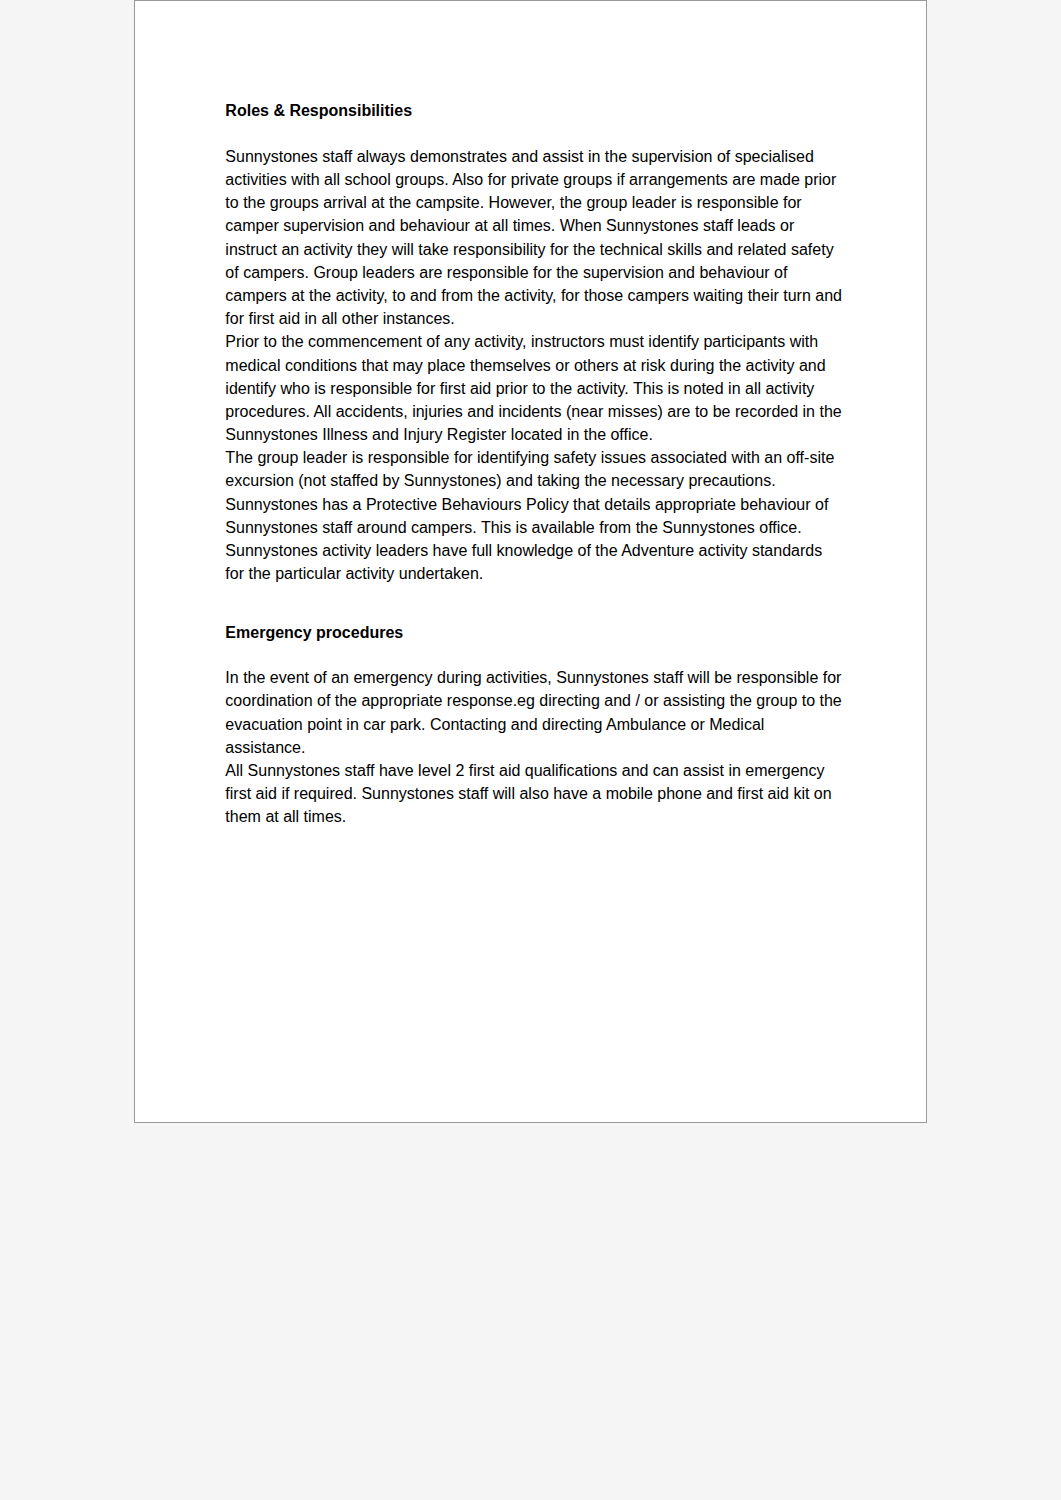Roles & Responsibilities
Sunnystones staff always demonstrates and assist in the supervision of specialised activities with all school groups. Also for private groups if arrangements are made prior to the groups arrival at the campsite. However, the group leader is responsible for camper supervision and behaviour at all times. When Sunnystones staff leads or instruct an activity they will take responsibility for the technical skills and related safety of campers. Group leaders are responsible for the supervision and behaviour of campers at the activity, to and from the activity, for those campers waiting their turn and for first aid in all other instances.
Prior to the commencement of any activity, instructors must identify participants with medical conditions that may place themselves or others at risk during the activity and identify who is responsible for first aid prior to the activity. This is noted in all activity procedures. All accidents, injuries and incidents (near misses) are to be recorded in the Sunnystones Illness and Injury Register located in the office.
The group leader is responsible for identifying safety issues associated with an off-site excursion (not staffed by Sunnystones) and taking the necessary precautions.
Sunnystones has a Protective Behaviours Policy that details appropriate behaviour of Sunnystones staff around campers. This is available from the Sunnystones office.
Sunnystones activity leaders have full knowledge of the Adventure activity standards for the particular activity undertaken.
Emergency procedures
In the event of an emergency during activities, Sunnystones staff will be responsible for coordination of the appropriate response.eg directing and / or assisting the group to the evacuation point in car park. Contacting and directing Ambulance or Medical assistance.
All Sunnystones staff have level 2 first aid qualifications and can assist in emergency first aid if required. Sunnystones staff will also have a mobile phone and first aid kit on them at all times.